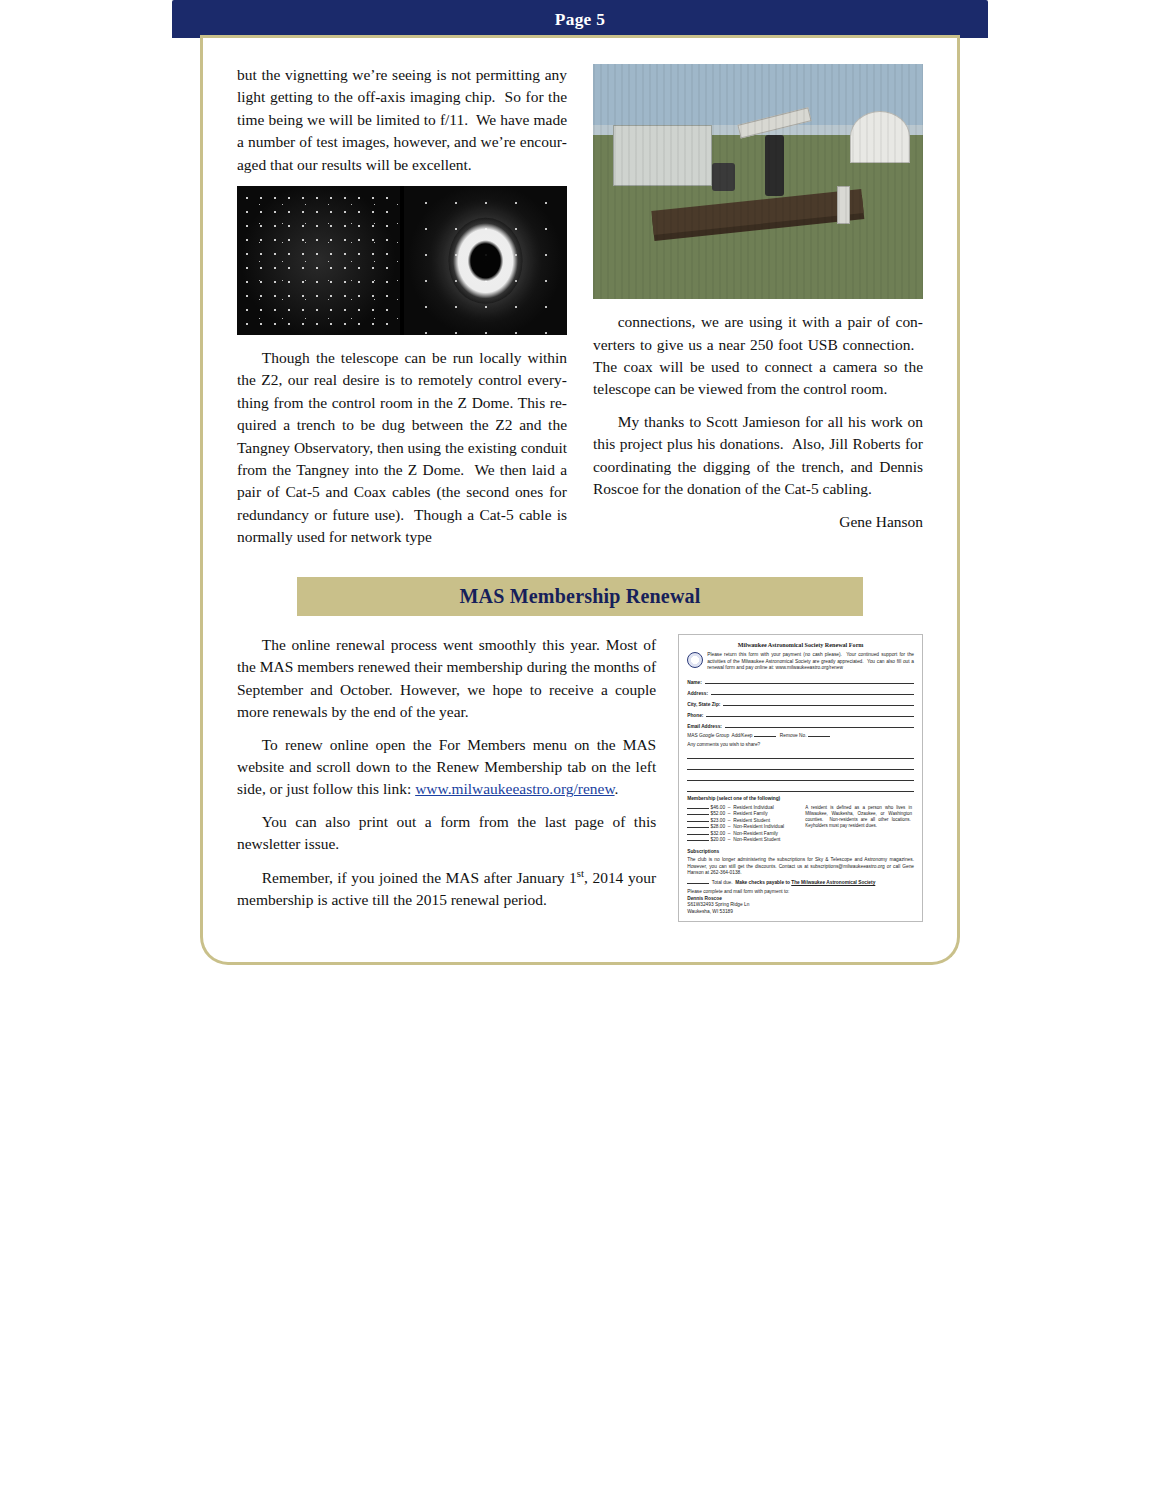Page 5
but the vignetting we’re seeing is not permitting any light getting to the off-axis imaging chip. So for the time being we will be limited to f/11. We have made a number of test images, however, and we’re encouraged that our results will be excellent.
Though the telescope can be run locally within the Z2, our real desire is to remotely control everything from the control room in the Z Dome. This required a trench to be dug between the Z2 and the Tangney Observatory, then using the existing conduit from the Tangney into the Z Dome. We then laid a pair of Cat-5 and Coax cables (the second ones for redundancy or future use). Though a Cat-5 cable is normally used for network type
connections, we are using it with a pair of converters to give us a near 250 foot USB connection. The coax will be used to connect a camera so the telescope can be viewed from the control room.
My thanks to Scott Jamieson for all his work on this project plus his donations. Also, Jill Roberts for coordinating the digging of the trench, and Dennis Roscoe for the donation of the Cat-5 cabling.
Gene Hanson
MAS Membership Renewal
The online renewal process went smoothly this year. Most of the MAS members renewed their membership during the months of September and October. However, we hope to receive a couple more renewals by the end of the year.
To renew online open the For Members menu on the MAS website and scroll down to the Renew Membership tab on the left side, or just follow this link: www.milwaukeeastro.org/renew.
You can also print out a form from the last page of this newsletter issue.
Remember, if you joined the MAS after January 1st, 2014 your membership is active till the 2015 renewal period.
Milwaukee Astronomical Society Renewal Form
Please return this form with your payment (no cash please). Your continued support for the activities of the Milwaukee Astronomical Society are greatly appreciated. You can also fill out a renewal form and pay online at: www.milwaukeeastro.org/renew
Name:
Address:
City, State Zip:
Phone:
Email Address:
MAS Google Group Add/Keep Remove No.
Any comments you wish to share?
Membership (select one of the following)
| $46.00 – Resident Individual $52.00 – Resident Family $23.00 – Resident Student $28.00 – Non-Resident Individual $32.00 – Non-Resident Family $20.00 – Non-Resident Student | A resident is defined as a person who lives in Milwaukee, Waukesha, Ozaukee, or Washington counties. Non-residents are all other locations. Keyholders must pay resident dues. |
Subscriptions
The club is no longer administering the subscriptions for Sky & Telescope and Astronomy magazines. However, you can still get the discounts. Contact us at subscriptions@milwaukeeastro.org or call Gene Hanson at 262-364-0138.
Total due. Make checks payable to The Milwaukee Astronomical Society
Please complete and mail form with payment to:
Dennis Roscoe
S61W32493 Spring Ridge Ln
Waukesha, WI 53189